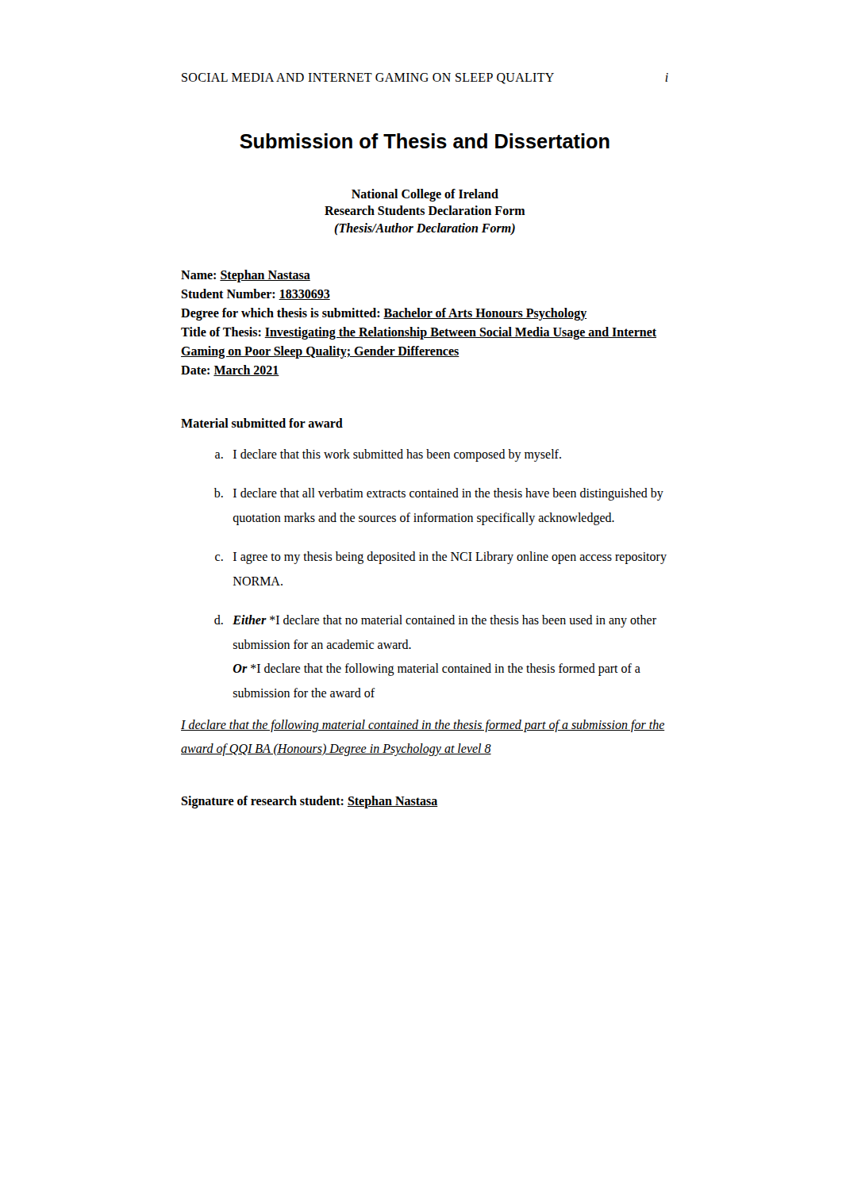Social Media and Internet Gaming on Sleep Quality i
Submission of Thesis and Dissertation
National College of Ireland
Research Students Declaration Form
(Thesis/Author Declaration Form)
Name: Stephan Nastasa
Student Number: 18330693
Degree for which thesis is submitted: Bachelor of Arts Honours Psychology
Title of Thesis: Investigating the Relationship Between Social Media Usage and Internet Gaming on Poor Sleep Quality; Gender Differences
Date: March 2021
Material submitted for award
I declare that this work submitted has been composed by myself.
I declare that all verbatim extracts contained in the thesis have been distinguished by quotation marks and the sources of information specifically acknowledged.
I agree to my thesis being deposited in the NCI Library online open access repository NORMA.
Either *I declare that no material contained in the thesis has been used in any other submission for an academic award.
Or *I declare that the following material contained in the thesis formed part of a submission for the award of
I declare that the following material contained in the thesis formed part of a submission for the award of QQI BA (Honours) Degree in Psychology at level 8
Signature of research student: Stephan Nastasa